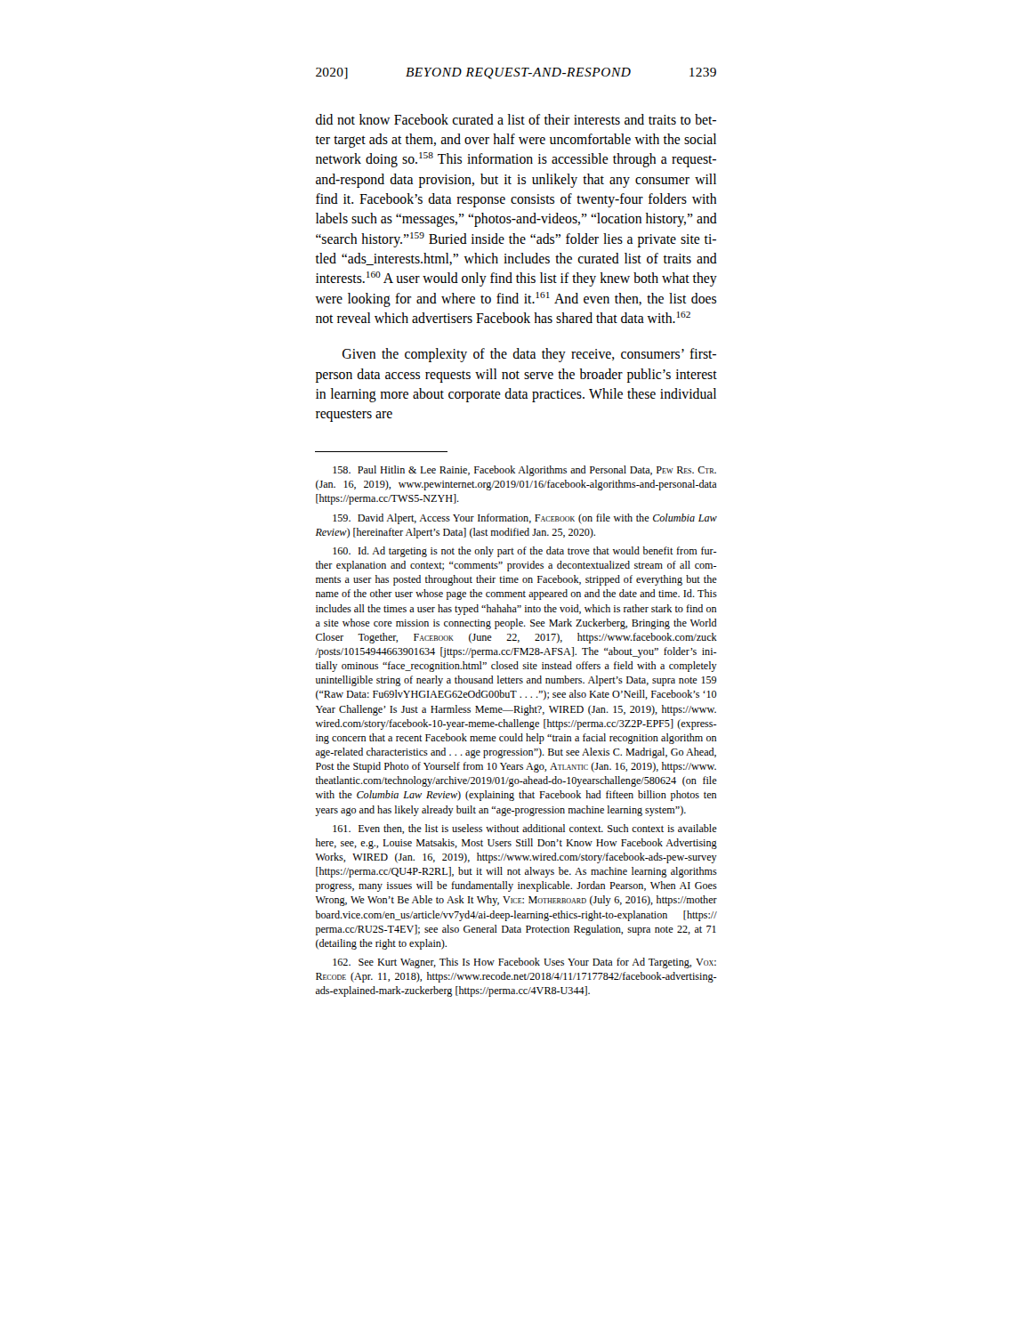2020] BEYOND REQUEST-AND-RESPOND 1239
did not know Facebook curated a list of their interests and traits to better target ads at them, and over half were uncomfortable with the social network doing so.158 This information is accessible through a request-and-respond data provision, but it is unlikely that any consumer will find it. Facebook’s data response consists of twenty-four folders with labels such as “messages,” “photos-and-videos,” “location history,” and “search history.”159 Buried inside the “ads” folder lies a private site titled “ads_interests.html,” which includes the curated list of traits and interests.160 A user would only find this list if they knew both what they were looking for and where to find it.161 And even then, the list does not reveal which advertisers Facebook has shared that data with.162
Given the complexity of the data they receive, consumers’ first-person data access requests will not serve the broader public’s interest in learning more about corporate data practices. While these individual requesters are
158. Paul Hitlin & Lee Rainie, Facebook Algorithms and Personal Data, Pew Res. Ctr. (Jan. 16, 2019), www.pewinternet.org/2019/01/16/facebook-algorithms-and-personal-data [https://perma.cc/TWS5-NZYH].
159. David Alpert, Access Your Information, Facebook (on file with the Columbia Law Review) [hereinafter Alpert’s Data] (last modified Jan. 25, 2020).
160. Id. Ad targeting is not the only part of the data trove that would benefit from further explanation and context; “comments” provides a decontextualized stream of all comments a user has posted throughout their time on Facebook, stripped of everything but the name of the other user whose page the comment appeared on and the date and time. Id. This includes all the times a user has typed “hahaha” into the void, which is rather stark to find on a site whose core mission is connecting people. See Mark Zuckerberg, Bringing the World Closer Together, Facebook (June 22, 2017), https://www.facebook.com/zuck /posts/10154944663901634 [jttps://perma.cc/FM28-AFSA]. The “about_you” folder’s initially ominous “face_recognition.html” closed site instead offers a field with a completely unintelligible string of nearly a thousand letters and numbers. Alpert’s Data, supra note 159 (“Raw Data: Fu69lvYHGIAEG62eOdG00buT . . . .”); see also Kate O’Neill, Facebook’s ‘10 Year Challenge’ Is Just a Harmless Meme—Right?, WIRED (Jan. 15, 2019), https://www. wired.com/story/facebook-10-year-meme-challenge [https://perma.cc/3Z2P-EPF5] (expressing concern that a recent Facebook meme could help “train a facial recognition algorithm on age-related characteristics and . . . age progression”). But see Alexis C. Madrigal, Go Ahead, Post the Stupid Photo of Yourself from 10 Years Ago, Atlantic (Jan. 16, 2019), https://www. theatlantic.com/technology/archive/2019/01/go-ahead-do-10yearschallenge/580624 (on file with the Columbia Law Review) (explaining that Facebook had fifteen billion photos ten years ago and has likely already built an “age-progression machine learning system”).
161. Even then, the list is useless without additional context. Such context is available here, see, e.g., Louise Matsakis, Most Users Still Don’t Know How Facebook Advertising Works, WIRED (Jan. 16, 2019), https://www.wired.com/story/facebook-ads-pew-survey [https://perma.cc/QU4P-R2RL], but it will not always be. As machine learning algorithms progress, many issues will be fundamentally inexplicable. Jordan Pearson, When AI Goes Wrong, We Won’t Be Able to Ask It Why, Vice: Motherboard (July 6, 2016), https://mother board.vice.com/en_us/article/vv7yd4/ai-deep-learning-ethics-right-to-explanation [https:// perma.cc/RU2S-T4EV]; see also General Data Protection Regulation, supra note 22, at 71 (detailing the right to explain).
162. See Kurt Wagner, This Is How Facebook Uses Your Data for Ad Targeting, Vox: Recode (Apr. 11, 2018), https://www.recode.net/2018/4/11/17177842/facebook-advertising-ads-explained-mark-zuckerberg [https://perma.cc/4VR8-U344].